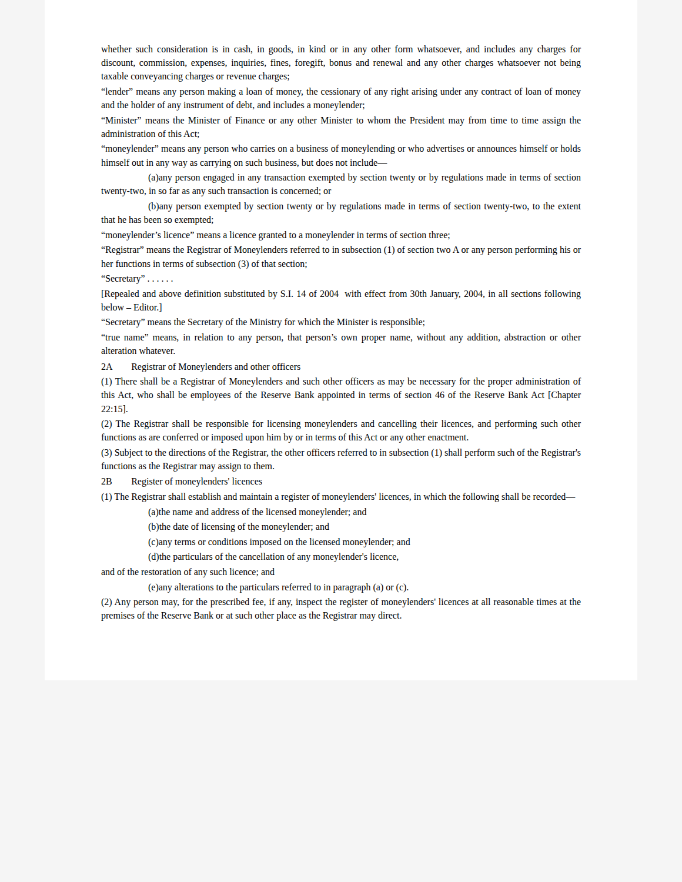whether such consideration is in cash, in goods, in kind or in any other form whatsoever, and includes any charges for discount, commission, expenses, inquiries, fines, foregift, bonus and renewal and any other charges whatsoever not being taxable conveyancing charges or revenue charges;
“lender” means any person making a loan of money, the cessionary of any right arising under any contract of loan of money and the holder of any instrument of debt, and includes a moneylender;
“Minister” means the Minister of Finance or any other Minister to whom the President may from time to time assign the administration of this Act;
“moneylender” means any person who carries on a business of moneylending or who advertises or announces himself or holds himself out in any way as carrying on such business, but does not include—
(a) any person engaged in any transaction exempted by section twenty or by regulations made in terms of section twenty-two, in so far as any such transaction is concerned; or
(b) any person exempted by section twenty or by regulations made in terms of section twenty-two, to the extent that he has been so exempted;
“moneylender’s licence” means a licence granted to a moneylender in terms of section three;
“Registrar” means the Registrar of Moneylenders referred to in subsection (1) of section two A or any person performing his or her functions in terms of subsection (3) of that section;
“Secretary” . . . . . .
[Repealed and above definition substituted by S.I. 14 of 2004 with effect from 30th January, 2004, in all sections following below – Editor.]
“Secretary” means the Secretary of the Ministry for which the Minister is responsible;
“true name” means, in relation to any person, that person’s own proper name, without any addition, abstraction or other alteration whatever.
2ARegistrar of Moneylenders and other officers
(1) There shall be a Registrar of Moneylenders and such other officers as may be necessary for the proper administration of this Act, who shall be employees of the Reserve Bank appointed in terms of section 46 of the Reserve Bank Act [Chapter 22:15].
(2) The Registrar shall be responsible for licensing moneylenders and cancelling their licences, and performing such other functions as are conferred or imposed upon him by or in terms of this Act or any other enactment.
(3) Subject to the directions of the Registrar, the other officers referred to in subsection (1) shall perform such of the Registrar's functions as the Registrar may assign to them.
2BRegister of moneylenders' licences
(1) The Registrar shall establish and maintain a register of moneylenders' licences, in which the following shall be recorded—
(a) the name and address of the licensed moneylender; and
(b) the date of licensing of the moneylender; and
(c) any terms or conditions imposed on the licensed moneylender; and
(d) the particulars of the cancellation of any moneylender's licence,
and of the restoration of any such licence; and
(e) any alterations to the particulars referred to in paragraph (a) or (c).
(2) Any person may, for the prescribed fee, if any, inspect the register of moneylenders' licences at all reasonable times at the premises of the Reserve Bank or at such other place as the Registrar may direct.